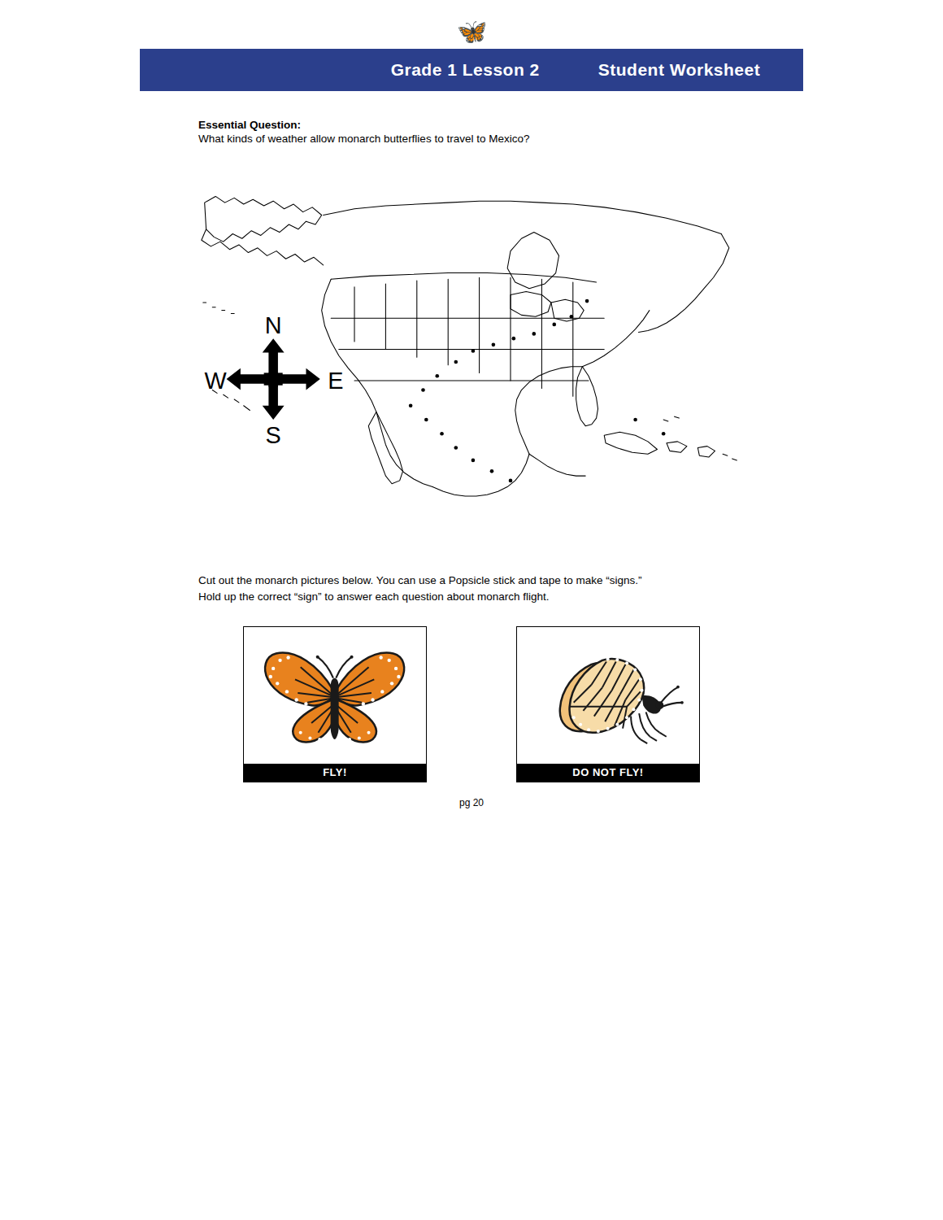🦋
Grade 1 Lesson 2 Student Worksheet
Essential Question:
What kinds of weather allow monarch butterflies to travel to Mexico?
N S W E
Cut out the monarch pictures below. You can use a Popsicle stick and tape to make “signs.”
Hold up the correct “sign” to answer each question about monarch flight.
FLY!
DO NOT FLY!
pg 20